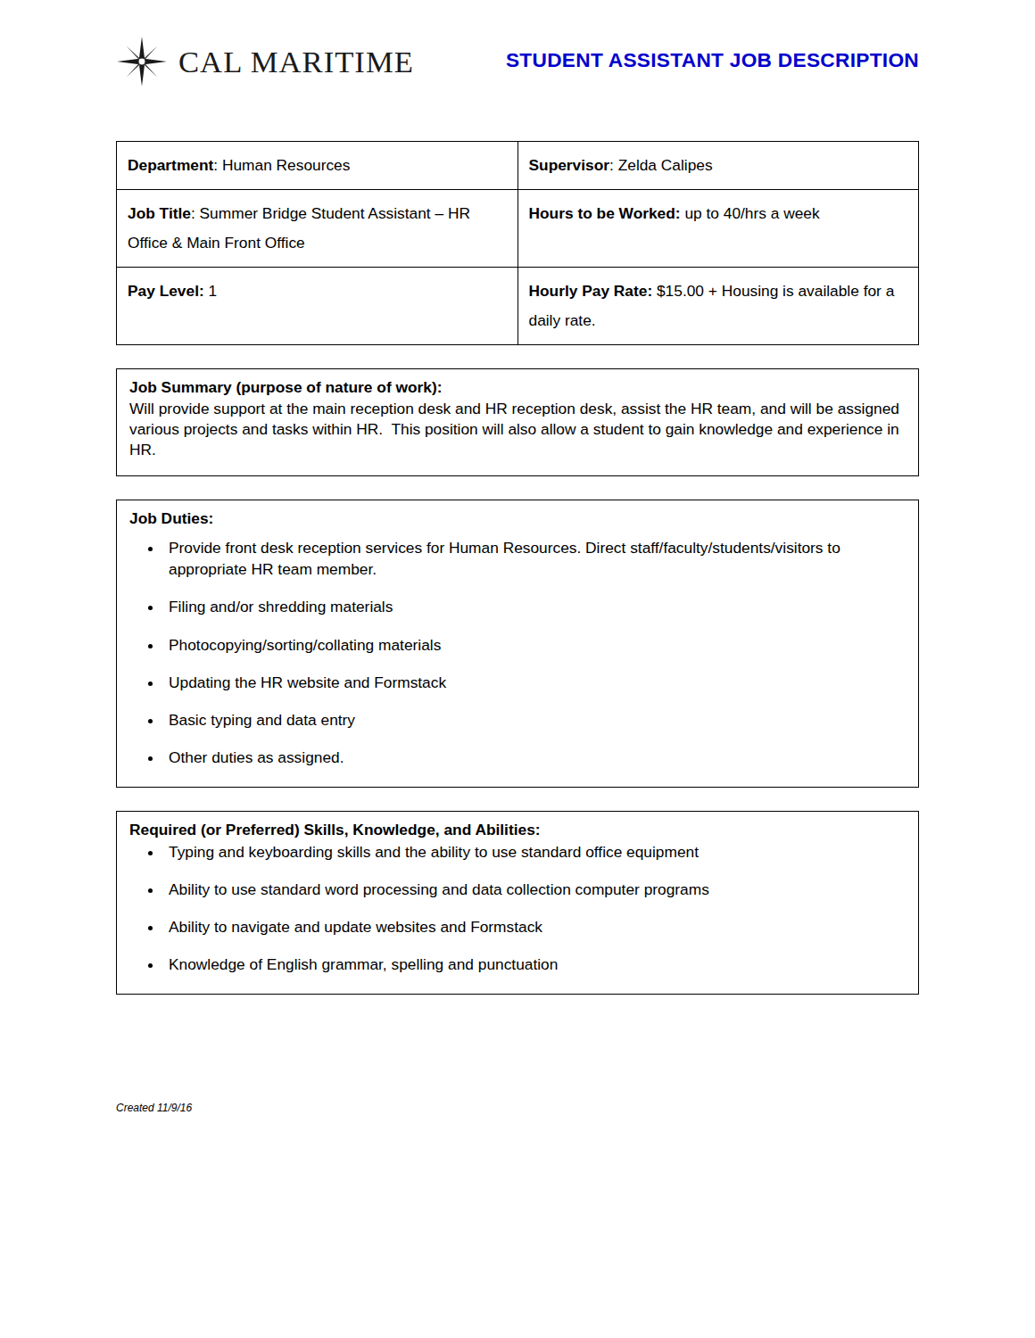CAL MARITIME
STUDENT ASSISTANT JOB DESCRIPTION
| Department : Human Resources | Supervisor : Zelda Calipes |
| Job Title : Summer Bridge Student Assistant – HR Office & Main Front Office | Hours to be Worked: up to 40/hrs a week |
| Pay Level: 1 | Hourly Pay Rate: $15.00 + Housing is available for a daily rate. |
Job Summary (purpose of nature of work):
Will provide support at the main reception desk and HR reception desk, assist the HR team, and will be assigned various projects and tasks within HR. This position will also allow a student to gain knowledge and experience in HR.
Job Duties:
Provide front desk reception services for Human Resources. Direct staff/faculty/students/visitors to appropriate HR team member.
Filing and/or shredding materials
Photocopying/sorting/collating materials
Updating the HR website and Formstack
Basic typing and data entry
Other duties as assigned.
Required (or Preferred) Skills, Knowledge, and Abilities:
Typing and keyboarding skills and the ability to use standard office equipment
Ability to use standard word processing and data collection computer programs
Ability to navigate and update websites and Formstack
Knowledge of English grammar, spelling and punctuation
Created 11/9/16